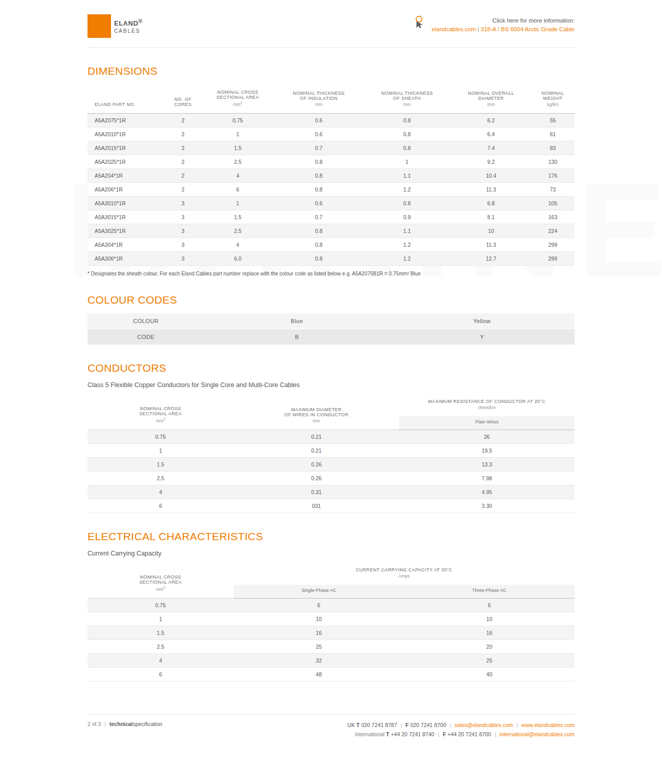MARINE
ELAND®
CABLES
Click here for more information:
elandcables.com | 318-A / BS 6004 Arctic Grade Cable
DIMENSIONS
| ELAND PART NO. | NO. OF CORES | NOMINAL CROSS SECTIONAL AREA mm 2 | NOMINAL THICKNESS OF INSULATION mm | NOMINAL THICKNESS OF SHEATH mm | NOMINAL OVERALL DIAMETER mm | NOMINAL WEIGHT kg/km |
| --- | --- | --- | --- | --- | --- | --- |
| A5A2075*1R | 2 | 0.75 | 0.6 | 0.8 | 6.2 | 55 |
| A5A2010*1R | 2 | 1 | 0.6 | 0.8 | 6.4 | 61 |
| A5A2015*1R | 2 | 1.5 | 0.7 | 0.8 | 7.4 | 83 |
| A5A2025*1R | 2 | 2.5 | 0.8 | 1 | 9.2 | 130 |
| A5A204*1R | 2 | 4 | 0.8 | 1.1 | 10.4 | 176 |
| A5A206*1R | 2 | 6 | 0.8 | 1.2 | 11.3 | 73 |
| A5A3010*1R | 3 | 1 | 0.6 | 0.8 | 6.8 | 105 |
| A5A3015*1R | 3 | 1.5 | 0.7 | 0.9 | 8.1 | 163 |
| A5A3025*1R | 3 | 2.5 | 0.8 | 1.1 | 10 | 224 |
| A5A304*1R | 3 | 4 | 0.8 | 1.2 | 11.3 | 299 |
| A5A306*1R | 3 | 6.0 | 0.8 | 1.2 | 12.7 | 299 |
* Designates the sheath colour. For each Eland Cables part number replace with the colour code as listed below e.g. A5A2075B1R = 0.75mm² Blue
COLOUR CODES
| COLOUR | | Blue | | Yellow |
| --- | --- | --- | --- | --- |
| CODE | | B | | Y |
CONDUCTORS
Class 5 Flexible Copper Conductors for Single Core and Multi-Core Cables
| NOMINAL CROSS SECTIONAL AREA mm 2 | MAXIMUM DIAMETER OF WIRES IN CONDUCTOR mm | MAXIMUM RESISTANCE OF CONDUCTOR AT 20°C ohms/km |
| --- | --- | --- |
| Plain Wires |
| 0.75 | 0.21 | 26 |
| 1 | 0.21 | 19.5 |
| 1.5 | 0.26 | 13.3 |
| 2.5 | 0.26 | 7.98 |
| 4 | 0.31 | 4.95 |
| 6 | 031 | 3.30 |
ELECTRICAL CHARACTERISTICS
Current Carrying Capacity
| NOMINAL CROSS SECTIONAL AREA mm 2 | CURRENT CARRYING CAPACITY AT 30°C Amps |
| --- | --- |
| Single-Phase AC | Three-Phase AC |
| 0.75 | 6 | 6 |
| 1 | 10 | 10 |
| 1.5 | 16 | 16 |
| 2.5 | 25 | 20 |
| 4 | 32 | 25 |
| 6 | 48 | 40 |
2 of 3 | technicalspecification
UK T 020 7241 8787 | F 020 7241 8700 | sales@elandcables.com | www.elandcables.com
International T +44 20 7241 8740 | F +44 20 7241 8700 | international@elandcables.com